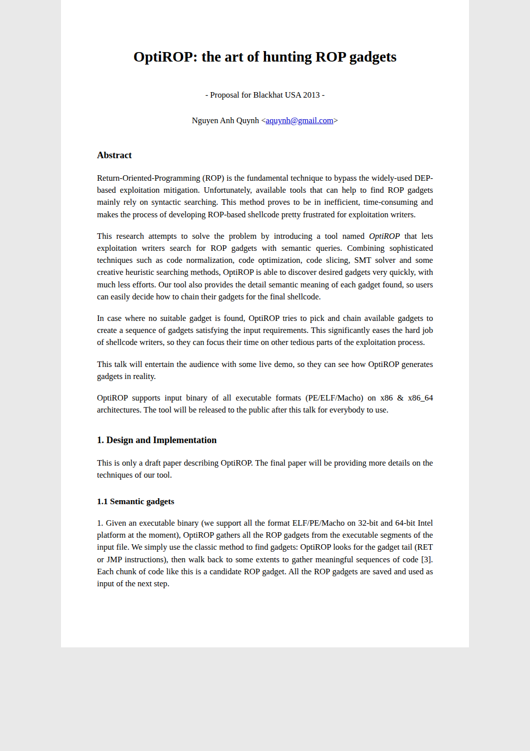OptiROP: the art of hunting ROP gadgets
- Proposal for Blackhat USA 2013 -
Nguyen Anh Quynh <aquynh@gmail.com>
Abstract
Return-Oriented-Programming (ROP) is the fundamental technique to bypass the widely-used DEP-based exploitation mitigation. Unfortunately, available tools that can help to find ROP gadgets mainly rely on syntactic searching. This method proves to be in inefficient, time-consuming and makes the process of developing ROP-based shellcode pretty frustrated for exploitation writers.
This research attempts to solve the problem by introducing a tool named OptiROP that lets exploitation writers search for ROP gadgets with semantic queries. Combining sophisticated techniques such as code normalization, code optimization, code slicing, SMT solver and some creative heuristic searching methods, OptiROP is able to discover desired gadgets very quickly, with much less efforts. Our tool also provides the detail semantic meaning of each gadget found, so users can easily decide how to chain their gadgets for the final shellcode.
In case where no suitable gadget is found, OptiROP tries to pick and chain available gadgets to create a sequence of gadgets satisfying the input requirements. This significantly eases the hard job of shellcode writers, so they can focus their time on other tedious parts of the exploitation process.
This talk will entertain the audience with some live demo, so they can see how OptiROP generates gadgets in reality.
OptiROP supports input binary of all executable formats (PE/ELF/Macho) on x86 & x86_64 architectures. The tool will be released to the public after this talk for everybody to use.
1. Design and Implementation
This is only a draft paper describing OptiROP. The final paper will be providing more details on the techniques of our tool.
1.1 Semantic gadgets
1. Given an executable binary (we support all the format ELF/PE/Macho on 32-bit and 64-bit Intel platform at the moment), OptiROP gathers all the ROP gadgets from the executable segments of the input file. We simply use the classic method to find gadgets: OptiROP looks for the gadget tail (RET or JMP instructions), then walk back to some extents to gather meaningful sequences of code [3]. Each chunk of code like this is a candidate ROP gadget. All the ROP gadgets are saved and used as input of the next step.